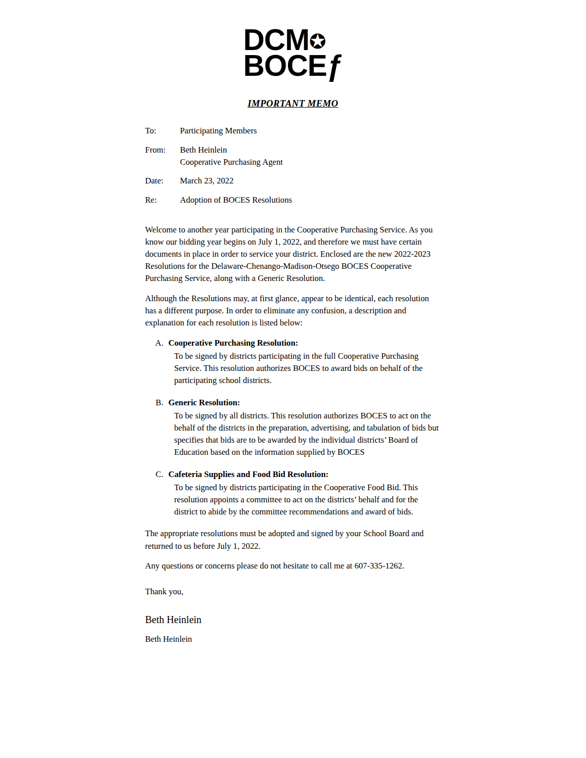DCM✪ BOCEƒ
IMPORTANT MEMO
| To: | Participating Members |
| From: | Beth Heinlein Cooperative Purchasing Agent |
| Date: | March 23, 2022 |
| Re: | Adoption of BOCES Resolutions |
Welcome to another year participating in the Cooperative Purchasing Service. As you know our bidding year begins on July 1, 2022, and therefore we must have certain documents in place in order to service your district. Enclosed are the new 2022-2023 Resolutions for the Delaware-Chenango-Madison-Otsego BOCES Cooperative Purchasing Service, along with a Generic Resolution.
Although the Resolutions may, at first glance, appear to be identical, each resolution has a different purpose. In order to eliminate any confusion, a description and explanation for each resolution is listed below:
Cooperative Purchasing Resolution:
To be signed by districts participating in the full Cooperative Purchasing Service. This resolution authorizes BOCES to award bids on behalf of the participating school districts.
Generic Resolution:
To be signed by all districts. This resolution authorizes BOCES to act on the behalf of the districts in the preparation, advertising, and tabulation of bids but specifies that bids are to be awarded by the individual districts’ Board of Education based on the information supplied by BOCES
Cafeteria Supplies and Food Bid Resolution:
To be signed by districts participating in the Cooperative Food Bid. This resolution appoints a committee to act on the districts’ behalf and for the district to abide by the committee recommendations and award of bids.
The appropriate resolutions must be adopted and signed by your School Board and returned to us before July 1, 2022.
Any questions or concerns please do not hesitate to call me at 607-335-1262.
Thank you,
Beth Heinlein
Beth Heinlein